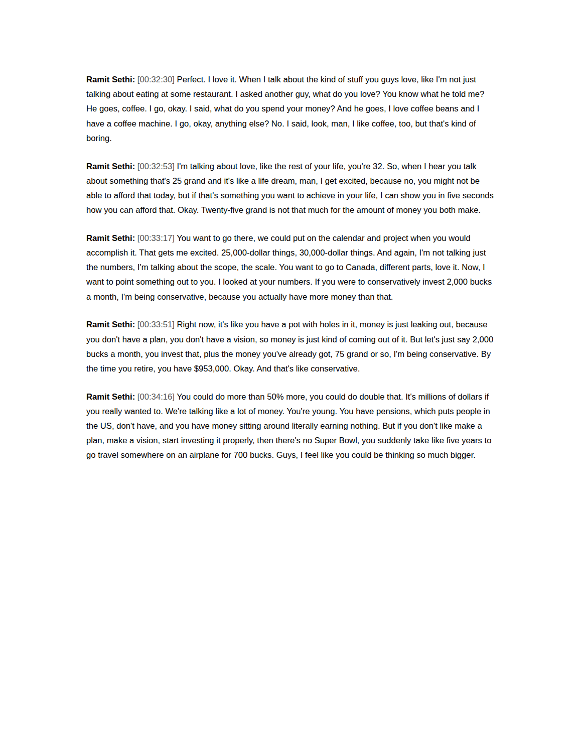Ramit Sethi: [00:32:30] Perfect. I love it. When I talk about the kind of stuff you guys love, like I'm not just talking about eating at some restaurant. I asked another guy, what do you love? You know what he told me? He goes, coffee. I go, okay. I said, what do you spend your money? And he goes, I love coffee beans and I have a coffee machine. I go, okay, anything else? No. I said, look, man, I like coffee, too, but that's kind of boring.
Ramit Sethi: [00:32:53] I'm talking about love, like the rest of your life, you're 32. So, when I hear you talk about something that's 25 grand and it's like a life dream, man, I get excited, because no, you might not be able to afford that today, but if that's something you want to achieve in your life, I can show you in five seconds how you can afford that. Okay. Twenty-five grand is not that much for the amount of money you both make.
Ramit Sethi: [00:33:17] You want to go there, we could put on the calendar and project when you would accomplish it. That gets me excited. 25,000-dollar things, 30,000-dollar things. And again, I'm not talking just the numbers, I'm talking about the scope, the scale. You want to go to Canada, different parts, love it. Now, I want to point something out to you. I looked at your numbers. If you were to conservatively invest 2,000 bucks a month, I'm being conservative, because you actually have more money than that.
Ramit Sethi: [00:33:51] Right now, it's like you have a pot with holes in it, money is just leaking out, because you don't have a plan, you don't have a vision, so money is just kind of coming out of it. But let's just say 2,000 bucks a month, you invest that, plus the money you've already got, 75 grand or so, I'm being conservative. By the time you retire, you have $953,000. Okay. And that's like conservative.
Ramit Sethi: [00:34:16] You could do more than 50% more, you could do double that. It's millions of dollars if you really wanted to. We're talking like a lot of money. You're young. You have pensions, which puts people in the US, don't have, and you have money sitting around literally earning nothing. But if you don't like make a plan, make a vision, start investing it properly, then there's no Super Bowl, you suddenly take like five years to go travel somewhere on an airplane for 700 bucks. Guys, I feel like you could be thinking so much bigger.